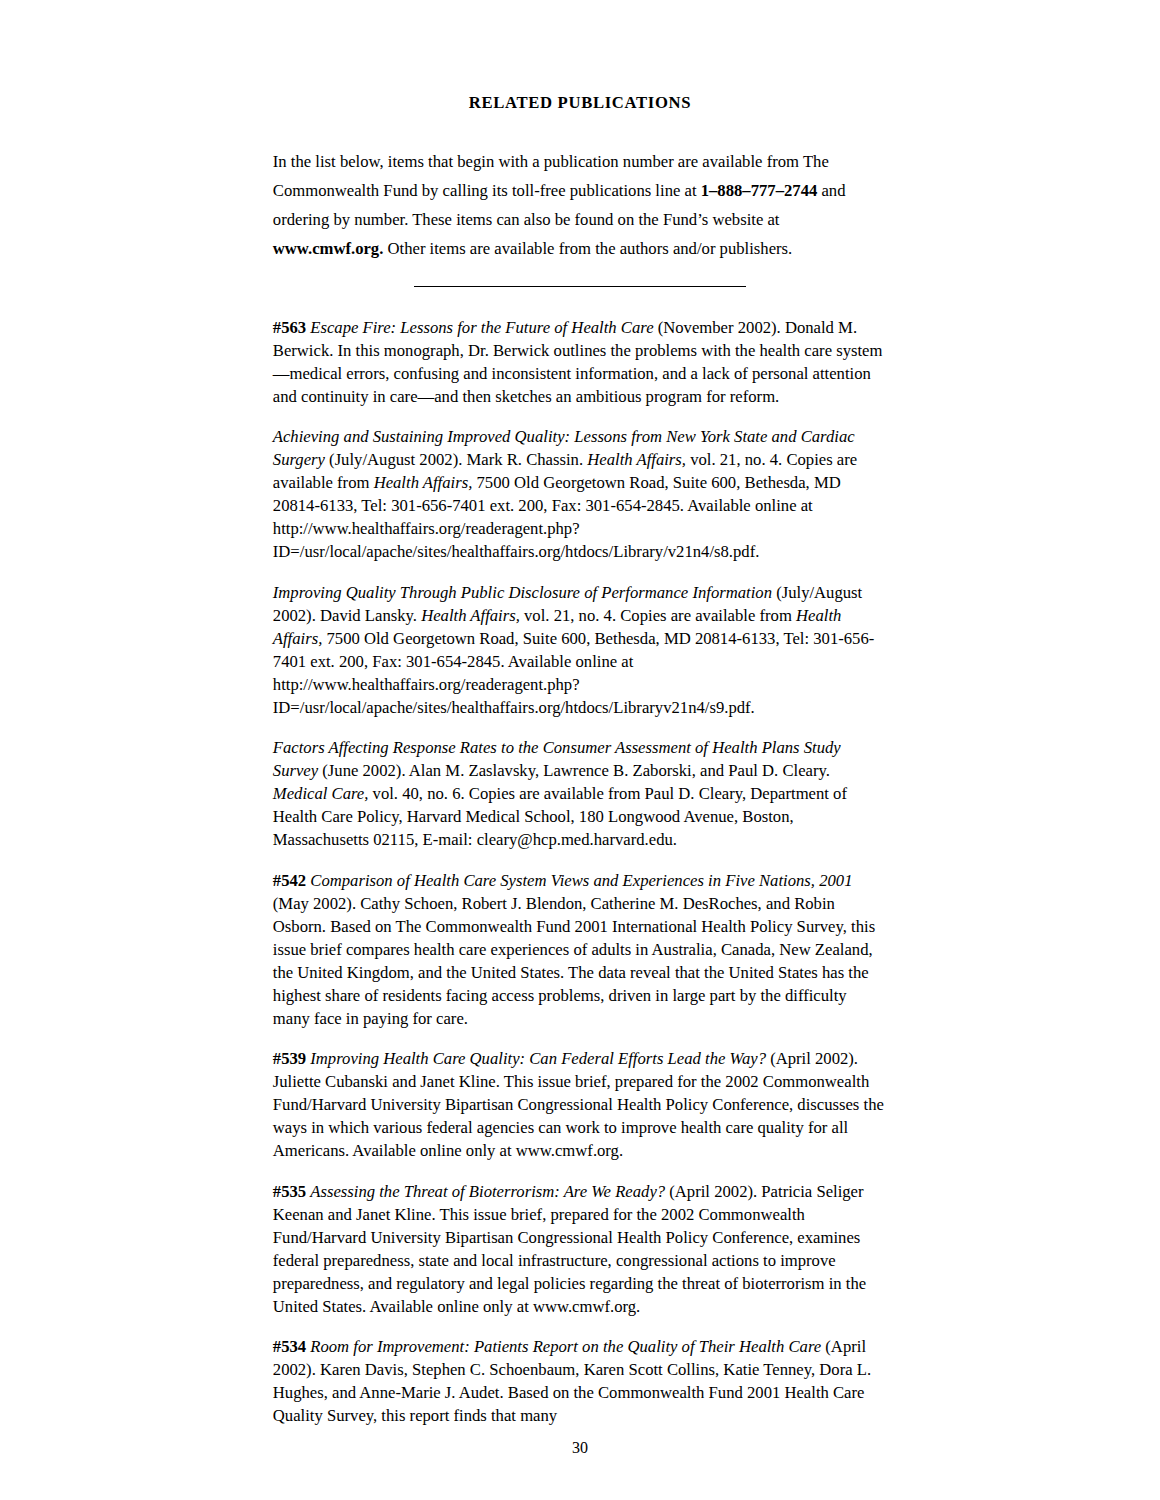RELATED PUBLICATIONS
In the list below, items that begin with a publication number are available from The Commonwealth Fund by calling its toll-free publications line at 1–888–777–2744 and ordering by number. These items can also be found on the Fund’s website at www.cmwf.org. Other items are available from the authors and/or publishers.
#563 Escape Fire: Lessons for the Future of Health Care (November 2002). Donald M. Berwick. In this monograph, Dr. Berwick outlines the problems with the health care system—medical errors, confusing and inconsistent information, and a lack of personal attention and continuity in care—and then sketches an ambitious program for reform.
Achieving and Sustaining Improved Quality: Lessons from New York State and Cardiac Surgery (July/August 2002). Mark R. Chassin. Health Affairs, vol. 21, no. 4. Copies are available from Health Affairs, 7500 Old Georgetown Road, Suite 600, Bethesda, MD 20814-6133, Tel: 301-656-7401 ext. 200, Fax: 301-654-2845. Available online at http://www.healthaffairs.org/readeragent.php?ID=/usr/local/apache/sites/healthaffairs.org/htdocs/Library/v21n4/s8.pdf.
Improving Quality Through Public Disclosure of Performance Information (July/August 2002). David Lansky. Health Affairs, vol. 21, no. 4. Copies are available from Health Affairs, 7500 Old Georgetown Road, Suite 600, Bethesda, MD 20814-6133, Tel: 301-656-7401 ext. 200, Fax: 301-654-2845. Available online at http://www.healthaffairs.org/readeragent.php?ID=/usr/local/apache/sites/healthaffairs.org/htdocs/Libraryv21n4/s9.pdf.
Factors Affecting Response Rates to the Consumer Assessment of Health Plans Study Survey (June 2002). Alan M. Zaslavsky, Lawrence B. Zaborski, and Paul D. Cleary. Medical Care, vol. 40, no. 6. Copies are available from Paul D. Cleary, Department of Health Care Policy, Harvard Medical School, 180 Longwood Avenue, Boston, Massachusetts 02115, E-mail: cleary@hcp.med.harvard.edu.
#542 Comparison of Health Care System Views and Experiences in Five Nations, 2001 (May 2002). Cathy Schoen, Robert J. Blendon, Catherine M. DesRoches, and Robin Osborn. Based on The Commonwealth Fund 2001 International Health Policy Survey, this issue brief compares health care experiences of adults in Australia, Canada, New Zealand, the United Kingdom, and the United States. The data reveal that the United States has the highest share of residents facing access problems, driven in large part by the difficulty many face in paying for care.
#539 Improving Health Care Quality: Can Federal Efforts Lead the Way? (April 2002). Juliette Cubanski and Janet Kline. This issue brief, prepared for the 2002 Commonwealth Fund/Harvard University Bipartisan Congressional Health Policy Conference, discusses the ways in which various federal agencies can work to improve health care quality for all Americans. Available online only at www.cmwf.org.
#535 Assessing the Threat of Bioterrorism: Are We Ready? (April 2002). Patricia Seliger Keenan and Janet Kline. This issue brief, prepared for the 2002 Commonwealth Fund/Harvard University Bipartisan Congressional Health Policy Conference, examines federal preparedness, state and local infrastructure, congressional actions to improve preparedness, and regulatory and legal policies regarding the threat of bioterrorism in the United States. Available online only at www.cmwf.org.
#534 Room for Improvement: Patients Report on the Quality of Their Health Care (April 2002). Karen Davis, Stephen C. Schoenbaum, Karen Scott Collins, Katie Tenney, Dora L. Hughes, and Anne-Marie J. Audet. Based on the Commonwealth Fund 2001 Health Care Quality Survey, this report finds that many
30